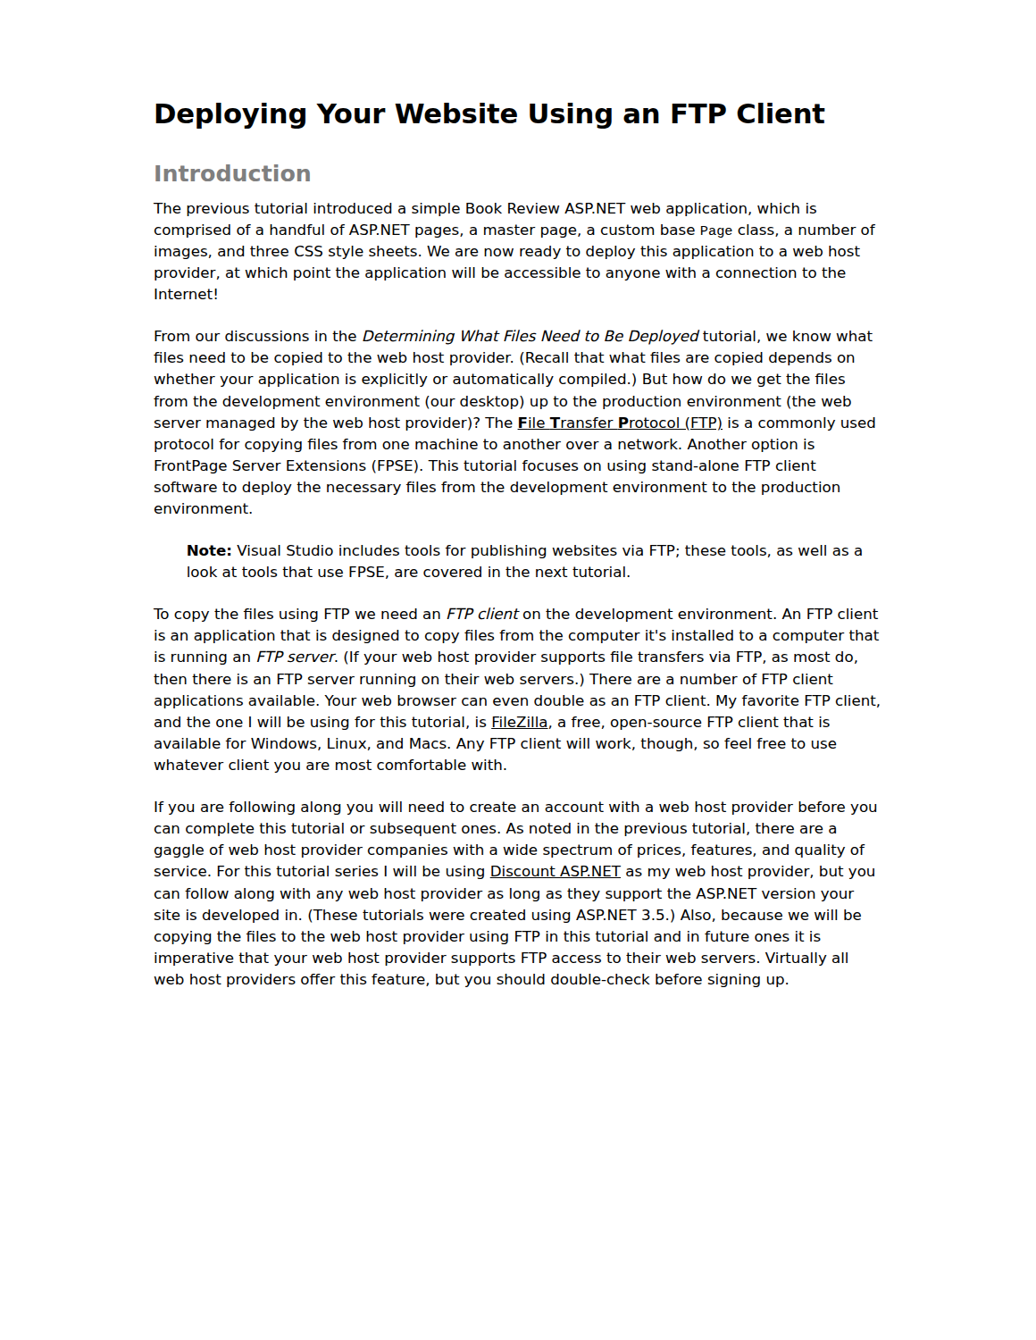Deploying Your Website Using an FTP Client
Introduction
The previous tutorial introduced a simple Book Review ASP.NET web application, which is comprised of a handful of ASP.NET pages, a master page, a custom base Page class, a number of images, and three CSS style sheets. We are now ready to deploy this application to a web host provider, at which point the application will be accessible to anyone with a connection to the Internet!
From our discussions in the Determining What Files Need to Be Deployed tutorial, we know what files need to be copied to the web host provider. (Recall that what files are copied depends on whether your application is explicitly or automatically compiled.) But how do we get the files from the development environment (our desktop) up to the production environment (the web server managed by the web host provider)? The File Transfer Protocol (FTP) is a commonly used protocol for copying files from one machine to another over a network. Another option is FrontPage Server Extensions (FPSE). This tutorial focuses on using stand-alone FTP client software to deploy the necessary files from the development environment to the production environment.
Note: Visual Studio includes tools for publishing websites via FTP; these tools, as well as a look at tools that use FPSE, are covered in the next tutorial.
To copy the files using FTP we need an FTP client on the development environment. An FTP client is an application that is designed to copy files from the computer it's installed to a computer that is running an FTP server. (If your web host provider supports file transfers via FTP, as most do, then there is an FTP server running on their web servers.) There are a number of FTP client applications available. Your web browser can even double as an FTP client. My favorite FTP client, and the one I will be using for this tutorial, is FileZilla, a free, open-source FTP client that is available for Windows, Linux, and Macs. Any FTP client will work, though, so feel free to use whatever client you are most comfortable with.
If you are following along you will need to create an account with a web host provider before you can complete this tutorial or subsequent ones. As noted in the previous tutorial, there are a gaggle of web host provider companies with a wide spectrum of prices, features, and quality of service. For this tutorial series I will be using Discount ASP.NET as my web host provider, but you can follow along with any web host provider as long as they support the ASP.NET version your site is developed in. (These tutorials were created using ASP.NET 3.5.) Also, because we will be copying the files to the web host provider using FTP in this tutorial and in future ones it is imperative that your web host provider supports FTP access to their web servers. Virtually all web host providers offer this feature, but you should double-check before signing up.